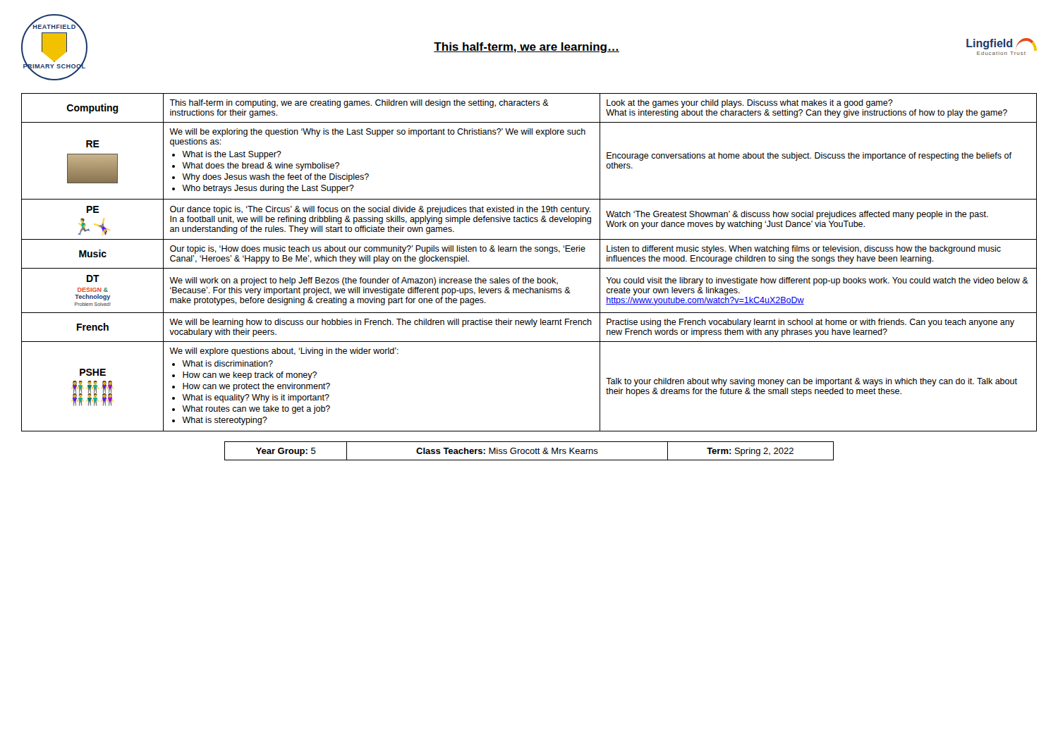HEATHFIELD
PRIMARY SCHOOL
This half-term, we are learning…
Lingfield Education Trust
| Computing | This half-term in computing, we are creating games. Children will design the setting, characters & instructions for their games. | Look at the games your child plays. Discuss what makes it a good game? What is interesting about the characters & setting? Can they give instructions of how to play the game? |
| RE | We will be exploring the question ‘Why is the Last Supper so important to Christians?’ We will explore such questions as: What is the Last Supper? What does the bread & wine symbolise? Why does Jesus wash the feet of the Disciples? Who betrays Jesus during the Last Supper? | Encourage conversations at home about the subject. Discuss the importance of respecting the beliefs of others. |
| PE 🏃‍♂️🤸‍♀️ | Our dance topic is, ‘The Circus’ & will focus on the social divide & prejudices that existed in the 19th century. In a football unit, we will be refining dribbling & passing skills, applying simple defensive tactics & developing an understanding of the rules. They will start to officiate their own games. | Watch ‘The Greatest Showman’ & discuss how social prejudices affected many people in the past. Work on your dance moves by watching ‘Just Dance’ via YouTube. |
| Music | Our topic is, ‘How does music teach us about our community?’ Pupils will listen to & learn the songs, ‘Eerie Canal’, ‘Heroes’ & ‘Happy to Be Me’, which they will play on the glockenspiel. | Listen to different music styles. When watching films or television, discuss how the background music influences the mood. Encourage children to sing the songs they have been learning. |
| DT DESIGN & Technology Problem Solved! | We will work on a project to help Jeff Bezos (the founder of Amazon) increase the sales of the book, ‘Because’. For this very important project, we will investigate different pop-ups, levers & mechanisms & make prototypes, before designing & creating a moving part for one of the pages. | You could visit the library to investigate how different pop-up books work. You could watch the video below & create your own levers & linkages. https://www.youtube.com/watch?v=1kC4uX2BoDw |
| French | We will be learning how to discuss our hobbies in French. The children will practise their newly learnt French vocabulary with their peers. | Practise using the French vocabulary learnt in school at home or with friends. Can you teach anyone any new French words or impress them with any phrases you have learned? |
| PSHE 👫👬👭 👫👬👭 | We will explore questions about, ‘Living in the wider world’: What is discrimination? How can we keep track of money? How can we protect the environment? What is equality? Why is it important? What routes can we take to get a job? What is stereotyping? | Talk to your children about why saving money can be important & ways in which they can do it. Talk about their hopes & dreams for the future & the small steps needed to meet these. |
| Year Group: 5 | Class Teachers: Miss Grocott & Mrs Kearns | Term: Spring 2, 2022 |